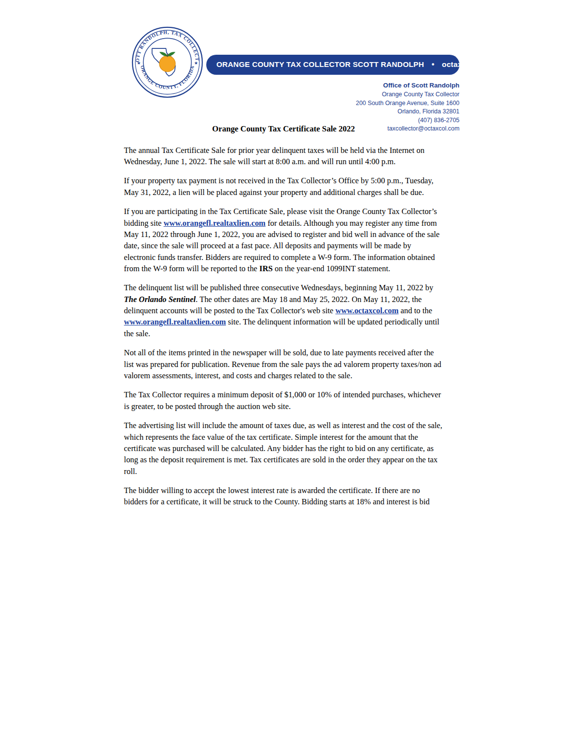SCOTT RANDOLPH, TAX COLLECTOR ORANGE COUNTY, FLORIDA ★ ★
ORANGE COUNTY TAX COLLECTOR SCOTT RANDOLPH • octaxcol.com
Office of Scott Randolph
Orange County Tax Collector
200 South Orange Avenue, Suite 1600
Orlando, Florida 32801
(407) 836-2705
taxcollector@octaxcol.com
Orange County Tax Certificate Sale 2022
The annual Tax Certificate Sale for prior year delinquent taxes will be held via the Internet on Wednesday, June 1, 2022. The sale will start at 8:00 a.m. and will run until 4:00 p.m.
If your property tax payment is not received in the Tax Collector’s Office by 5:00 p.m., Tuesday, May 31, 2022, a lien will be placed against your property and additional charges shall be due.
If you are participating in the Tax Certificate Sale, please visit the Orange County Tax Collector’s bidding site www.orangefl.realtaxlien.com for details. Although you may register any time from May 11, 2022 through June 1, 2022, you are advised to register and bid well in advance of the sale date, since the sale will proceed at a fast pace. All deposits and payments will be made by electronic funds transfer. Bidders are required to complete a W-9 form. The information obtained from the W-9 form will be reported to the IRS on the year-end 1099INT statement.
The delinquent list will be published three consecutive Wednesdays, beginning May 11, 2022 by The Orlando Sentinel. The other dates are May 18 and May 25, 2022. On May 11, 2022, the delinquent accounts will be posted to the Tax Collector's web site www.octaxcol.com and to the www.orangefl.realtaxlien.com site. The delinquent information will be updated periodically until the sale.
Not all of the items printed in the newspaper will be sold, due to late payments received after the list was prepared for publication. Revenue from the sale pays the ad valorem property taxes/non ad valorem assessments, interest, and costs and charges related to the sale.
The Tax Collector requires a minimum deposit of $1,000 or 10% of intended purchases, whichever is greater, to be posted through the auction web site.
The advertising list will include the amount of taxes due, as well as interest and the cost of the sale, which represents the face value of the tax certificate. Simple interest for the amount that the certificate was purchased will be calculated. Any bidder has the right to bid on any certificate, as long as the deposit requirement is met. Tax certificates are sold in the order they appear on the tax roll.
The bidder willing to accept the lowest interest rate is awarded the certificate. If there are no bidders for a certificate, it will be struck to the County. Bidding starts at 18% and interest is bid